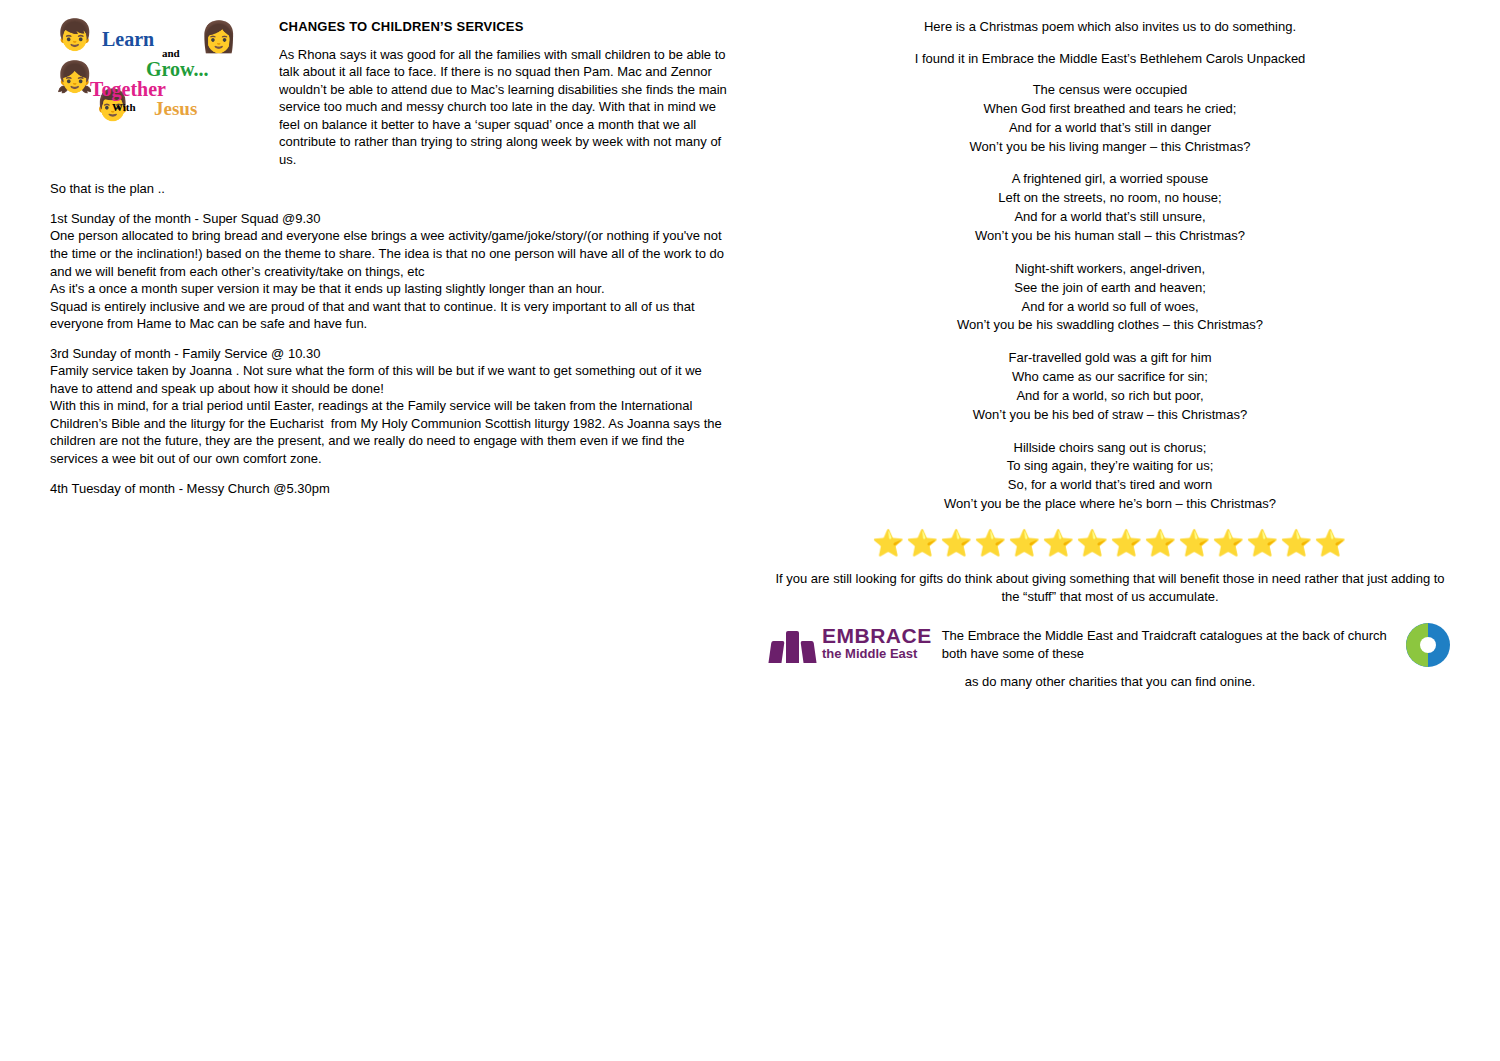👦 👧 👨 👩 Learn and Grow... Together With Jesus
CHANGES TO CHILDREN’S SERVICES
As Rhona says it was good for all the families with small children to be able to talk about it all face to face. If there is no squad then Pam. Mac and Zennor wouldn’t be able to attend due to Mac’s learning disabilities she finds the main service too much and messy church too late in the day. With that in mind we feel on balance it better to have a ‘super squad’ once a month that we all contribute to rather than trying to string along week by week with not many of us.
So that is the plan ..
1st Sunday of the month - Super Squad @9.30
One person allocated to bring bread and everyone else brings a wee activity/game/joke/story/(or nothing if you've not the time or the inclination!) based on the theme to share. The idea is that no one person will have all of the work to do and we will benefit from each other’s creativity/take on things, etc
As it's a once a month super version it may be that it ends up lasting slightly longer than an hour.
Squad is entirely inclusive and we are proud of that and want that to continue. It is very important to all of us that everyone from Hame to Mac can be safe and have fun.
3rd Sunday of month - Family Service @ 10.30
Family service taken by Joanna . Not sure what the form of this will be but if we want to get something out of it we have to attend and speak up about how it should be done!
With this in mind, for a trial period until Easter, readings at the Family service will be taken from the International Children’s Bible and the liturgy for the Eucharist from My Holy Communion Scottish liturgy 1982. As Joanna says the children are not the future, they are the present, and we really do need to engage with them even if we find the services a wee bit out of our own comfort zone.
4th Tuesday of month - Messy Church @5.30pm
Here is a Christmas poem which also invites us to do something.
I found it in Embrace the Middle East’s Bethlehem Carols Unpacked
The census were occupied
When God first breathed and tears he cried;
And for a world that’s still in danger
Won’t you be his living manger – this Christmas?
A frightened girl, a worried spouse
Left on the streets, no room, no house;
And for a world that’s still unsure,
Won’t you be his human stall – this Christmas?
Night-shift workers, angel-driven,
See the join of earth and heaven;
And for a world so full of woes,
Won’t you be his swaddling clothes – this Christmas?
Far-travelled gold was a gift for him
Who came as our sacrifice for sin;
And for a world, so rich but poor,
Won’t you be his bed of straw – this Christmas?
Hillside choirs sang out is chorus;
To sing again, they’re waiting for us;
So, for a world that’s tired and worn
Won’t you be the place where he’s born – this Christmas?
⭐⭐⭐⭐⭐⭐⭐⭐⭐⭐⭐⭐⭐⭐
If you are still looking for gifts do think about giving something that will benefit those in need rather that just adding to the “stuff” that most of us accumulate.
EMBRACE
the Middle East
The Embrace the Middle East and Traidcraft catalogues at the back of church both have some of these
as do many other charities that you can find onine.